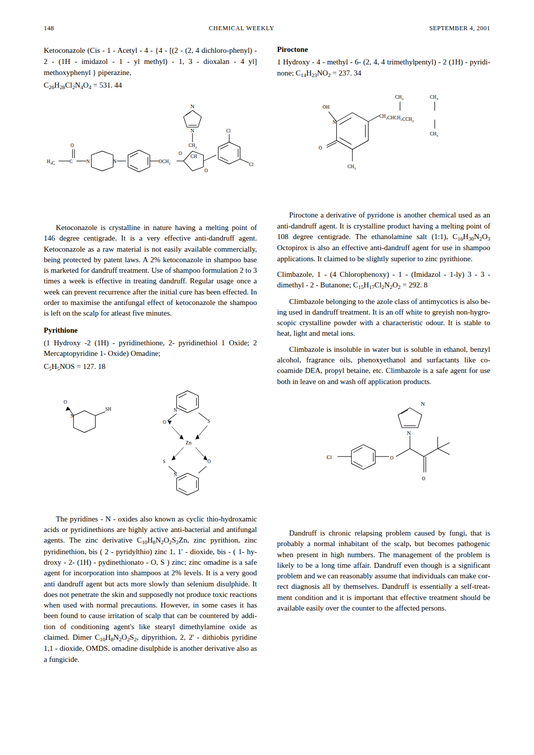148
CHEMICAL WEEKLY
SEPTEMBER 4, 2001
Ketoconazole (Cis - 1 - Acetyl - 4 - {4 - [(2 - (2, 4 dichloro-phenyl) - 2 - (1H - imidazol - 1 - yl methyl) - 1, 3 - dioxalan - 4 yl] methoxyphenyl } piperazine,
C26H28Cl2N4O4 = 531. 44
N N CH2 O O CH Cl Cl H3C C O N N OCH2
Ketoconazole is crystalline in nature having a melting point of 146 degree centigrade. It is a very effective anti-dandruff agent. Ketoconazole as a raw material is not easily available commercially, being protected by patent laws. A 2% ketoconazole in shampoo base is marketed for dandruff treatment. Use of shampoo formulation 2 to 3 times a week is effective in treating dandruff. Regular usage once a week can prevent recurrence after the initial cure has been effected. In order to maximise the antifungal effect of ketoconazole the shampoo is left on the scalp for atleast five minutes.
Pyrithione
(1 Hydroxy -2 (1H) - pyridinethione, 2- pyridinethiol 1 Oxide; 2 Mercaptopyridine 1- Oxide) Omadine;
C5H5NOS = 127. 18
N O SH N O S Zn N S O
The pyridines - N - oxides also known as cyclic thio-hydroxamic acids or pyridinethions are highly active anti-bacterial and antifungal agents. The zinc derivative C10H8N2O2S2Zn, zinc pyrithion, zinc pyridinethion, bis ( 2 - pyridylthio) zinc 1, 1' - dioxide, bis - ( 1- hydroxy - 2- (1H) - pydinethionato - O, S ) zinc; zinc omadine is a safe agent for incorporation into shampoos at 2% levels. It is a very good anti dandruff agent but acts more slowly than selenium disulphide. It does not penetrate the skin and supposedly not produce toxic reactions when used with normal precautions. However, in some cases it has been found to cause irritation of scalp that can be countered by addition of conditioning agent's like stearyl dimethylamine oxide as claimed. Dimer C10H8N2O2S2, dipyrithion, 2, 2' - dithiobis pyridine 1,1 - dioxide, OMDS, omadine disulphide is another derivative also as a fungicide.
Piroctone
1 Hydroxy - 4 - methyl - 6- (2, 4, 4 trimethylpentyl) - 2 (1H) - pyridinone; C14H23NO2 = 237. 34
N OH O CH3 CH2CHCH2CCH3 CH3 CH3 CH3
Piroctone a derivative of pyridone is another chemical used as an anti-dandruff agent. It is crystalline product having a melting point of 108 degree centigrade. The ethanolamine salt (1:1), C16H30N2O3 Octopirox is also an effective anti-dandruff agent for use in shampoo applications. It claimed to be slightly superior to zinc pyrithione.
Climbazole, 1 - (4 Chlorophenoxy) - 1 - (Imidazol - 1-ly) 3 - 3 - dimethyl - 2 - Butanone; C15H17Cl2N2O2 = 292. 8
Climbazole belonging to the azole class of antimycotics is also being used in dandruff treatment. It is an off white to greyish non-hygroscopic crystalline powder with a characteristic odour. It is stable to heat, light and metal ions.
Climbazole is insoluble in water but is soluble in ethanol, benzyl alcohol, fragrance oils, phenoxyethanol and surfactants like cocoamide DEA, propyl betaine, etc. Climbazole is a safe agent for use both in leave on and wash off application products.
N N O O Cl
Dandruff is chronic relapsing problem caused by fungi, that is probably a normal inhabitant of the scalp, but becomes pathogenic when present in high numbers. The management of the problem is likely to be a long time affair. Dandruff even though is a significant problem and we can reasonably assume that individuals can make correct diagnosis all by themselves. Dandruff is essentially a self-treatment condition and it is important that effective treatment should be available easily over the counter to the affected persons.